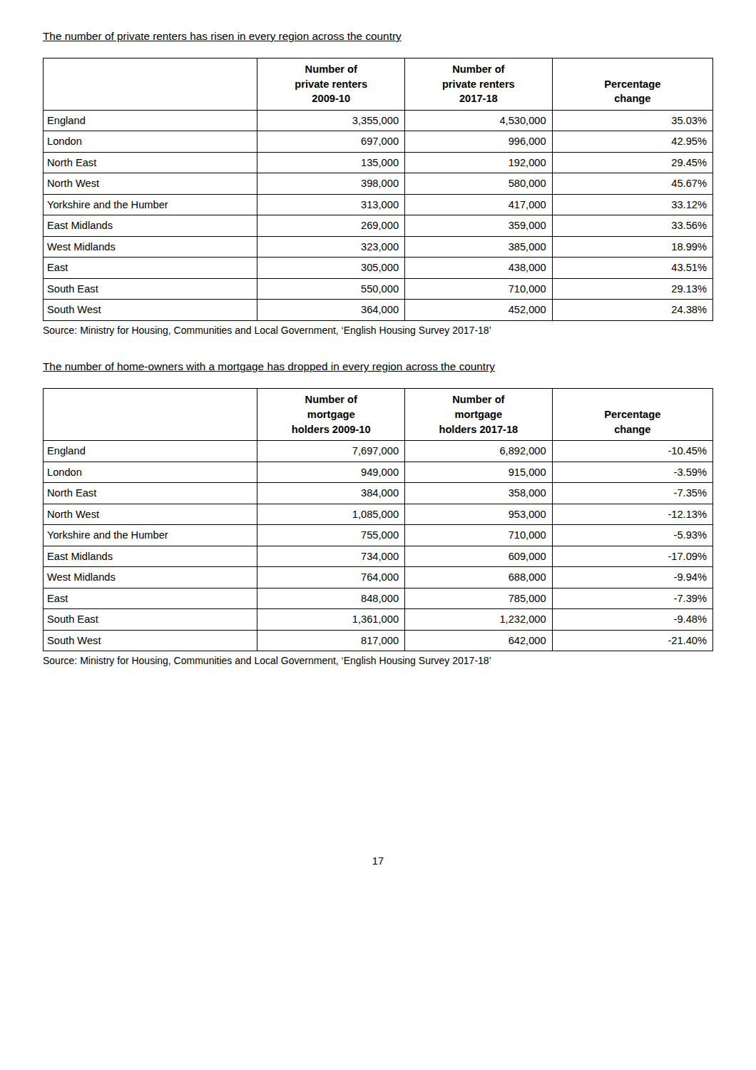The number of private renters has risen in every region across the country
| | Number of private renters 2009-10 | Number of private renters 2017-18 | Percentage change |
| --- | --- | --- | --- |
| England | 3,355,000 | 4,530,000 | 35.03% |
| London | 697,000 | 996,000 | 42.95% |
| North East | 135,000 | 192,000 | 29.45% |
| North West | 398,000 | 580,000 | 45.67% |
| Yorkshire and the Humber | 313,000 | 417,000 | 33.12% |
| East Midlands | 269,000 | 359,000 | 33.56% |
| West Midlands | 323,000 | 385,000 | 18.99% |
| East | 305,000 | 438,000 | 43.51% |
| South East | 550,000 | 710,000 | 29.13% |
| South West | 364,000 | 452,000 | 24.38% |
Source: Ministry for Housing, Communities and Local Government, ‘English Housing Survey 2017-18’
The number of home-owners with a mortgage has dropped in every region across the country
| | Number of mortgage holders 2009-10 | Number of mortgage holders 2017-18 | Percentage change |
| --- | --- | --- | --- |
| England | 7,697,000 | 6,892,000 | -10.45% |
| London | 949,000 | 915,000 | -3.59% |
| North East | 384,000 | 358,000 | -7.35% |
| North West | 1,085,000 | 953,000 | -12.13% |
| Yorkshire and the Humber | 755,000 | 710,000 | -5.93% |
| East Midlands | 734,000 | 609,000 | -17.09% |
| West Midlands | 764,000 | 688,000 | -9.94% |
| East | 848,000 | 785,000 | -7.39% |
| South East | 1,361,000 | 1,232,000 | -9.48% |
| South West | 817,000 | 642,000 | -21.40% |
Source: Ministry for Housing, Communities and Local Government, ‘English Housing Survey 2017-18’
17